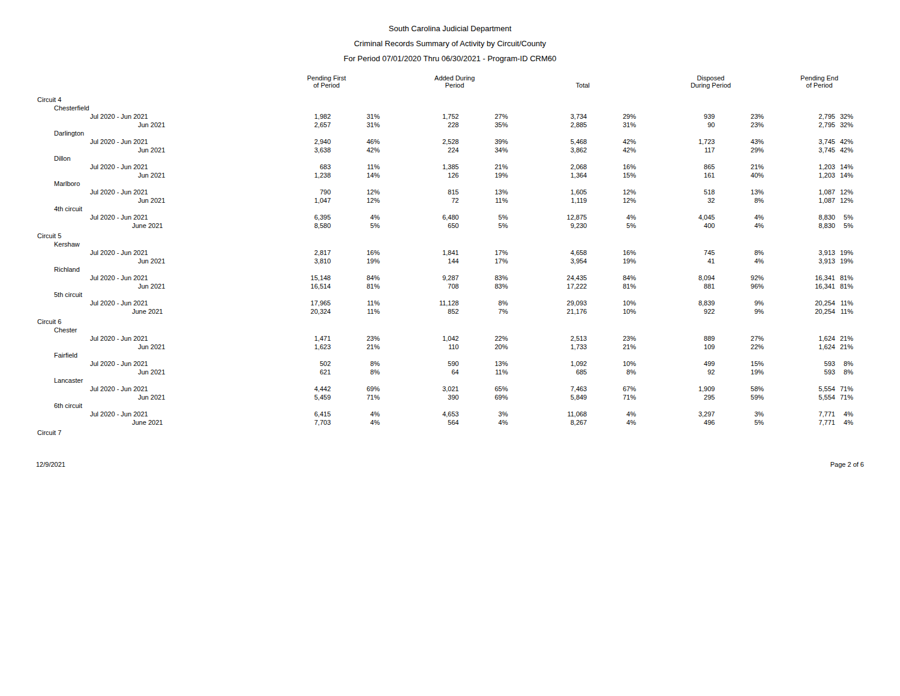South Carolina Judicial Department
Criminal Records Summary of Activity by Circuit/County
For Period 07/01/2020 Thru 06/30/2021 - Program-ID CRM60
| | Pending First of Period | Added During Period | Total | Disposed During Period | Pending End of Period |
| --- | --- | --- | --- | --- | --- |
| Circuit 4 | |
| Chesterfield | |
| Jul 2020 - Jun 2021 | 1,982 | 31% | 1,752 | 27% | 3,734 | 29% | 939 | 23% | 2,795 | 32% |
| Jun 2021 | 2,657 | 31% | 228 | 35% | 2,885 | 31% | 90 | 23% | 2,795 | 32% |
| Darlington | |
| Jul 2020 - Jun 2021 | 2,940 | 46% | 2,528 | 39% | 5,468 | 42% | 1,723 | 43% | 3,745 | 42% |
| Jun 2021 | 3,638 | 42% | 224 | 34% | 3,862 | 42% | 117 | 29% | 3,745 | 42% |
| Dillon | |
| Jul 2020 - Jun 2021 | 683 | 11% | 1,385 | 21% | 2,068 | 16% | 865 | 21% | 1,203 | 14% |
| Jun 2021 | 1,238 | 14% | 126 | 19% | 1,364 | 15% | 161 | 40% | 1,203 | 14% |
| Marlboro | |
| Jul 2020 - Jun 2021 | 790 | 12% | 815 | 13% | 1,605 | 12% | 518 | 13% | 1,087 | 12% |
| Jun 2021 | 1,047 | 12% | 72 | 11% | 1,119 | 12% | 32 | 8% | 1,087 | 12% |
| 4th circuit | |
| Jul 2020 - Jun 2021 | 6,395 | 4% | 6,480 | 5% | 12,875 | 4% | 4,045 | 4% | 8,830 | 5% |
| June 2021 | 8,580 | 5% | 650 | 5% | 9,230 | 5% | 400 | 4% | 8,830 | 5% |
| Circuit 5 | |
| Kershaw | |
| Jul 2020 - Jun 2021 | 2,817 | 16% | 1,841 | 17% | 4,658 | 16% | 745 | 8% | 3,913 | 19% |
| Jun 2021 | 3,810 | 19% | 144 | 17% | 3,954 | 19% | 41 | 4% | 3,913 | 19% |
| Richland | |
| Jul 2020 - Jun 2021 | 15,148 | 84% | 9,287 | 83% | 24,435 | 84% | 8,094 | 92% | 16,341 | 81% |
| Jun 2021 | 16,514 | 81% | 708 | 83% | 17,222 | 81% | 881 | 96% | 16,341 | 81% |
| 5th circuit | |
| Jul 2020 - Jun 2021 | 17,965 | 11% | 11,128 | 8% | 29,093 | 10% | 8,839 | 9% | 20,254 | 11% |
| June 2021 | 20,324 | 11% | 852 | 7% | 21,176 | 10% | 922 | 9% | 20,254 | 11% |
| Circuit 6 | |
| Chester | |
| Jul 2020 - Jun 2021 | 1,471 | 23% | 1,042 | 22% | 2,513 | 23% | 889 | 27% | 1,624 | 21% |
| Jun 2021 | 1,623 | 21% | 110 | 20% | 1,733 | 21% | 109 | 22% | 1,624 | 21% |
| Fairfield | |
| Jul 2020 - Jun 2021 | 502 | 8% | 590 | 13% | 1,092 | 10% | 499 | 15% | 593 | 8% |
| Jun 2021 | 621 | 8% | 64 | 11% | 685 | 8% | 92 | 19% | 593 | 8% |
| Lancaster | |
| Jul 2020 - Jun 2021 | 4,442 | 69% | 3,021 | 65% | 7,463 | 67% | 1,909 | 58% | 5,554 | 71% |
| Jun 2021 | 5,459 | 71% | 390 | 69% | 5,849 | 71% | 295 | 59% | 5,554 | 71% |
| 6th circuit | |
| Jul 2020 - Jun 2021 | 6,415 | 4% | 4,653 | 3% | 11,068 | 4% | 3,297 | 3% | 7,771 | 4% |
| June 2021 | 7,703 | 4% | 564 | 4% | 8,267 | 4% | 496 | 5% | 7,771 | 4% |
| Circuit 7 | |
12/9/2021 Page 2 of 6